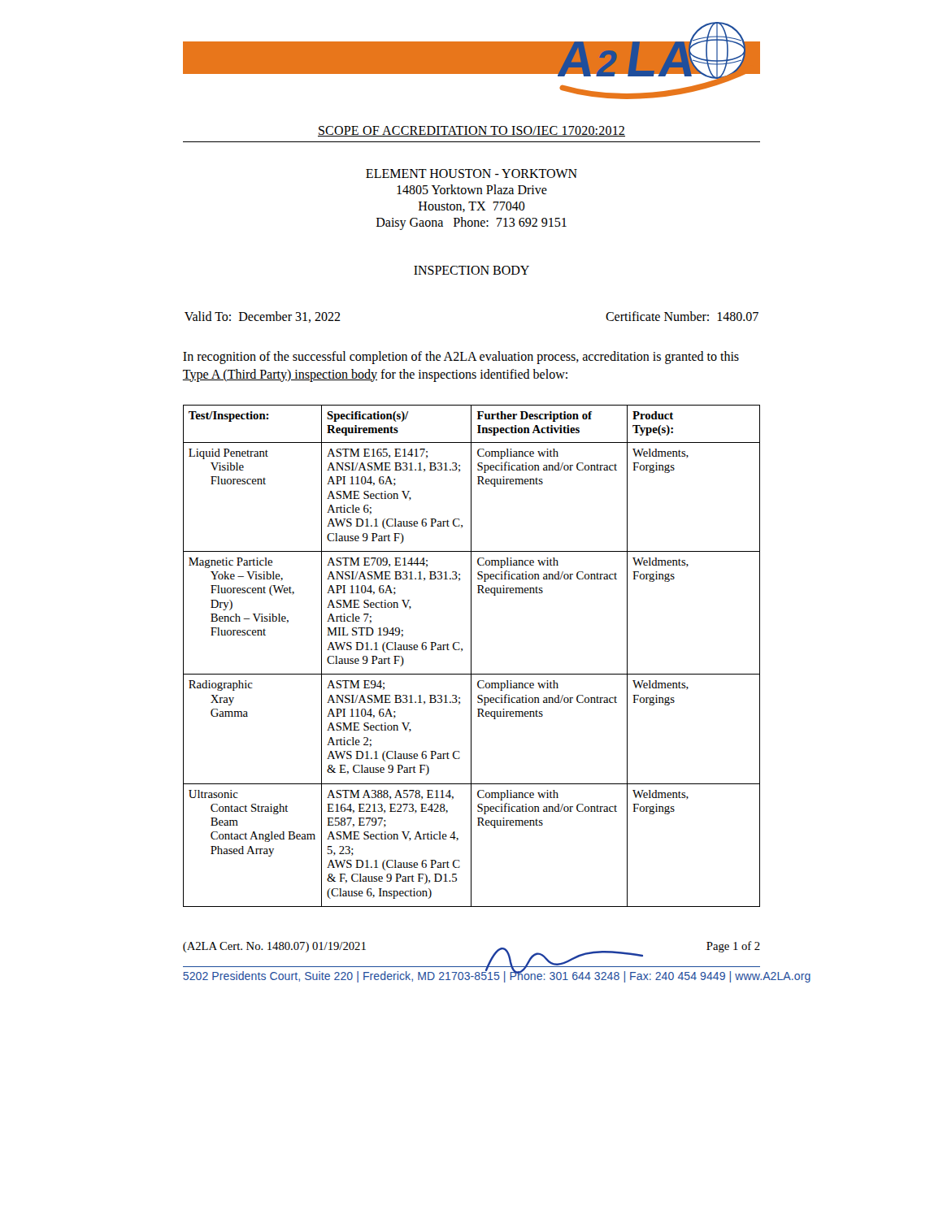A 2 L A
SCOPE OF ACCREDITATION TO ISO/IEC 17020:2012
ELEMENT HOUSTON - YORKTOWN
14805 Yorktown Plaza Drive
Houston, TX 77040
Daisy Gaona Phone: 713 692 9151
INSPECTION BODY
Valid To: December 31, 2022
Certificate Number: 1480.07
In recognition of the successful completion of the A2LA evaluation process, accreditation is granted to this Type A (Third Party) inspection body for the inspections identified below:
| Test/Inspection: | Specification(s)/ Requirements | Further Description of Inspection Activities | Product Type(s): |
| --- | --- | --- | --- |
| Liquid Penetrant Visible Fluorescent | ASTM E165, E1417; ANSI/ASME B31.1, B31.3; API 1104, 6A; ASME Section V, Article 6; AWS D1.1 (Clause 6 Part C, Clause 9 Part F) | Compliance with Specification and/or Contract Requirements | Weldments, Forgings |
| Magnetic Particle Yoke – Visible, Fluorescent (Wet, Dry) Bench – Visible, Fluorescent | ASTM E709, E1444; ANSI/ASME B31.1, B31.3; API 1104, 6A; ASME Section V, Article 7; MIL STD 1949; AWS D1.1 (Clause 6 Part C, Clause 9 Part F) | Compliance with Specification and/or Contract Requirements | Weldments, Forgings |
| Radiographic Xray Gamma | ASTM E94; ANSI/ASME B31.1, B31.3; API 1104, 6A; ASME Section V, Article 2; AWS D1.1 (Clause 6 Part C & E, Clause 9 Part F) | Compliance with Specification and/or Contract Requirements | Weldments, Forgings |
| Ultrasonic Contact Straight Beam Contact Angled Beam Phased Array | ASTM A388, A578, E114, E164, E213, E273, E428, E587, E797; ASME Section V, Article 4, 5, 23; AWS D1.1 (Clause 6 Part C & F, Clause 9 Part F), D1.5 (Clause 6, Inspection) | Compliance with Specification and/or Contract Requirements | Weldments, Forgings |
(A2LA Cert. No. 1480.07) 01/19/2021
Page 1 of 2
5202 Presidents Court, Suite 220 | Frederick, MD 21703-8515 | Phone: 301 644 3248 | Fax: 240 454 9449 | www.A2LA.org